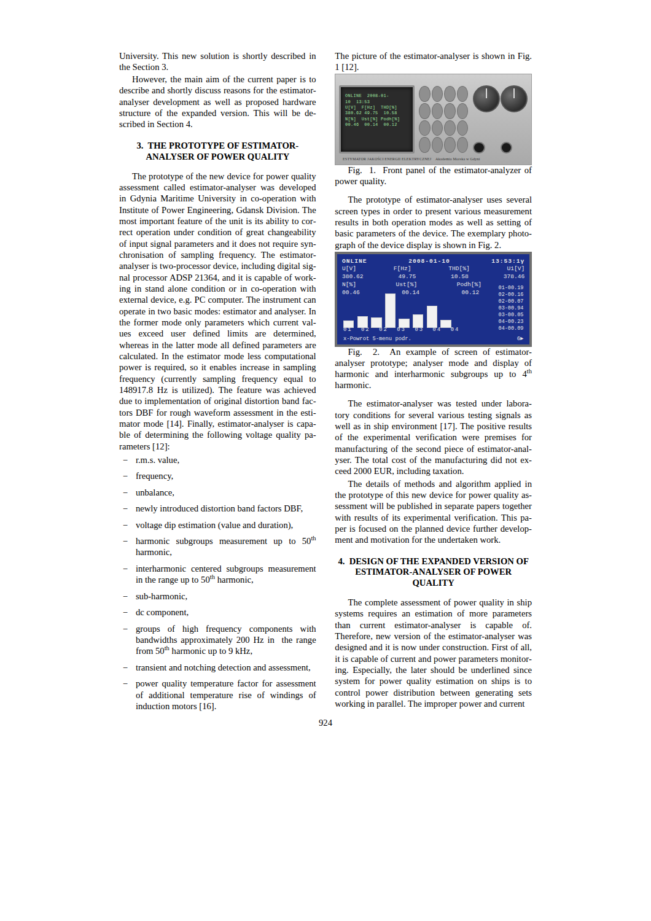University. This new solution is shortly described in the Section 3.
However, the main aim of the current paper is to describe and shortly discuss reasons for the estimator-analyser development as well as proposed hardware structure of the expanded version. This will be described in Section 4.
3. The prototype of estimator-analyser of power quality
The prototype of the new device for power quality assessment called estimator-analyser was developed in Gdynia Maritime University in co-operation with Institute of Power Engineering, Gdansk Division. The most important feature of the unit is its ability to correct operation under condition of great changeability of input signal parameters and it does not require synchronisation of sampling frequency. The estimator-analyser is two-processor device, including digital signal processor ADSP 21364, and it is capable of working in stand alone condition or in co-operation with external device, e.g. PC computer. The instrument can operate in two basic modes: estimator and analyser. In the former mode only parameters which current values exceed user defined limits are determined, whereas in the latter mode all defined parameters are calculated. In the estimator mode less computational power is required, so it enables increase in sampling frequency (currently sampling frequency equal to 148917.8 Hz is utilized). The feature was achieved due to implementation of original distortion band factors DBF for rough waveform assessment in the estimator mode [14]. Finally, estimator-analyser is capable of determining the following voltage quality parameters [12]:
r.m.s. value,
frequency,
unbalance,
newly introduced distortion band factors DBF,
voltage dip estimation (value and duration),
harmonic subgroups measurement up to 50th harmonic,
interharmonic centered subgroups measurement in the range up to 50th harmonic,
sub-harmonic,
dc component,
groups of high frequency components with bandwidths approximately 200 Hz in the range from 50th harmonic up to 9 kHz,
transient and notching detection and assessment,
power quality temperature factor for assessment of additional temperature rise of windings of induction motors [16].
The picture of the estimator-analyser is shown in Fig. 1 [12].
ONLINE 2008-01-10 13:53
U[V] F[Hz] THD[%]
380.62 49.75 10.58
N[%] Ust[%] Podh[%]
00.46 00.14 00.12
ESTYMATOR JAKOŚCI ENERGII ELEKTRYCZNEJ Akademia Morska w Gdyni
Fig. 1. Front panel of the estimator-analyzer of power quality.
The prototype of estimator-analyser uses several screen types in order to present various measurement results in both operation modes as well as setting of basic parameters of the device. The exemplary photograph of the device display is shown in Fig. 2.
ONLINE 2008-01-1013:53:1γ
U[V] F[Hz] THD[%] U1[V]
380.6249.7510.58378.46
N[%] Ust[%] Podh[%]
00.4600.1400.12
01-00.19
02-00.16
02-00.07
03-00.94
03-00.05
04-00.23
04-00.09
01 02 02 03 03 04 04
x-Powrot 5-menu podr. 6►
Fig. 2. An example of screen of estimator-analyser prototype; analyser mode and display of harmonic and interharmonic subgroups up to 4th harmonic.
The estimator-analyser was tested under laboratory conditions for several various testing signals as well as in ship environment [17]. The positive results of the experimental verification were premises for manufacturing of the second piece of estimator-analyser. The total cost of the manufacturing did not exceed 2000 EUR, including taxation.
The details of methods and algorithm applied in the prototype of this new device for power quality assessment will be published in separate papers together with results of its experimental verification. This paper is focused on the planned device further development and motivation for the undertaken work.
4. Design of the expanded version of estimator-analyser of power quality
The complete assessment of power quality in ship systems requires an estimation of more parameters than current estimator-analyser is capable of. Therefore, new version of the estimator-analyser was designed and it is now under construction. First of all, it is capable of current and power parameters monitoring. Especially, the later should be underlined since system for power quality estimation on ships is to control power distribution between generating sets working in parallel. The improper power and current
924